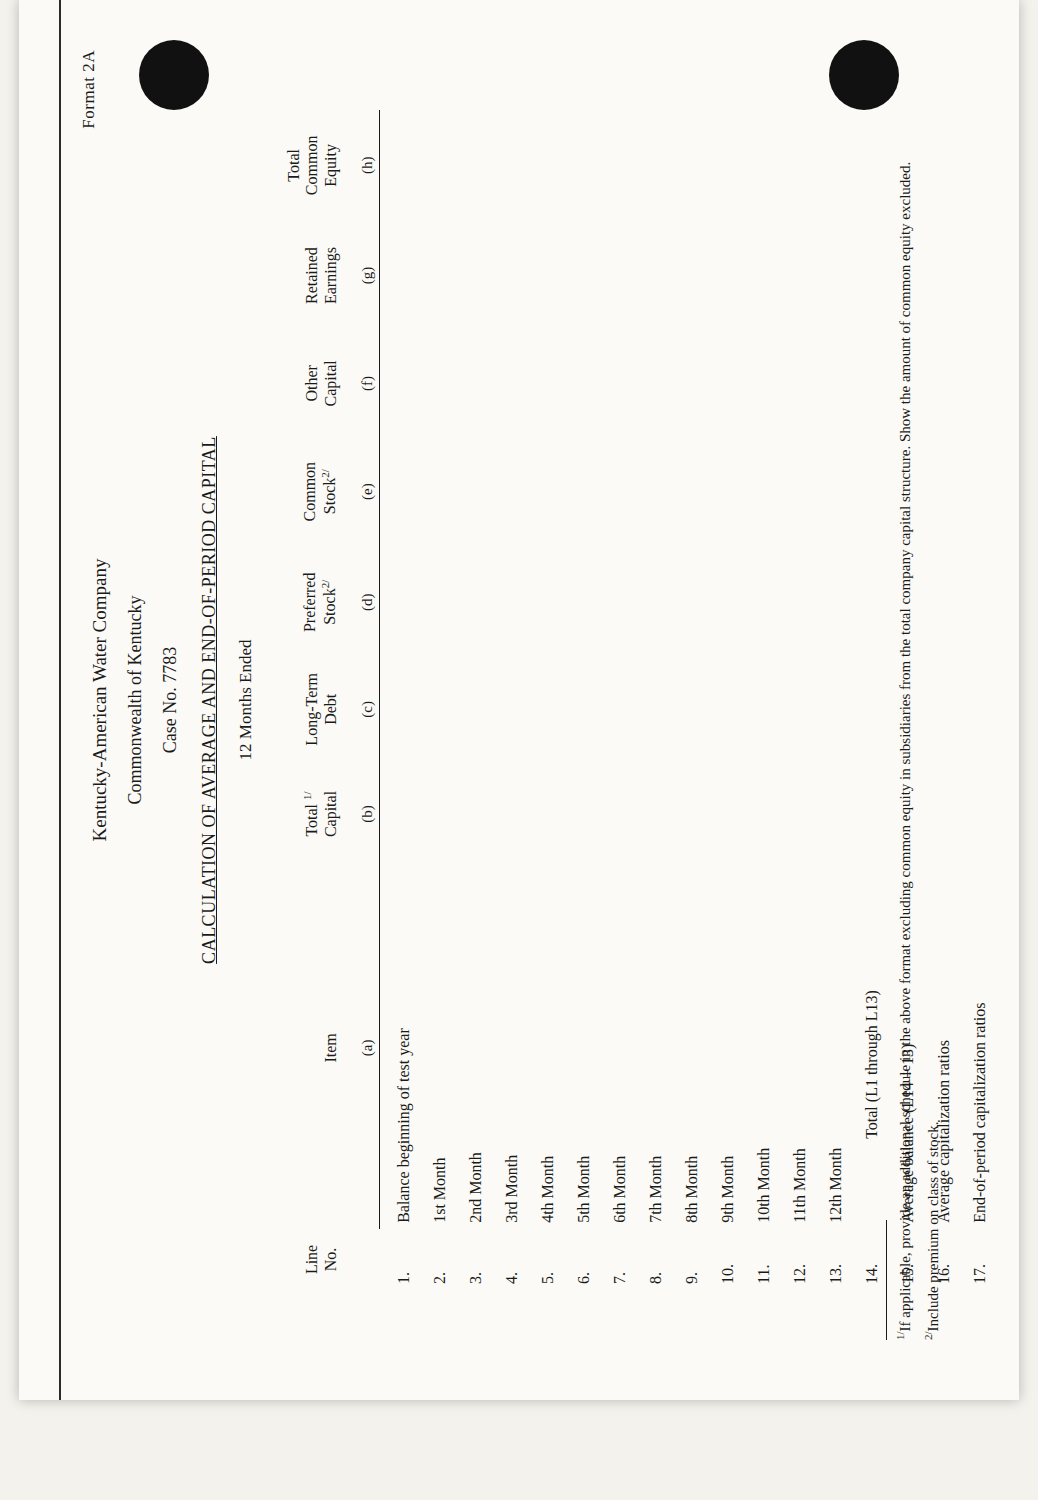Format 2A
Kentucky-American Water Company
Commonwealth of Kentucky
Case No. 7783
CALCULATION OF AVERAGE AND END-OF-PERIOD CAPITAL
12 Months Ended
| Line No. | Item | Total 1/ Capital | Long-Term Debt | Preferred Stock 2/ | Common Stock 2/ | Other Capital | Retained Earnings | Total Common Equity |
| --- | --- | --- | --- | --- | --- | --- | --- | --- |
| | (a) | (b) | (c) | (d) | (e) | (f) | (g) | (h) |
| 1. | Balance beginning of test year | | | | | | | |
| 2. | 1st Month | | | | | | | |
| 3. | 2nd Month | | | | | | | |
| 4. | 3rd Month | | | | | | | |
| 5. | 4th Month | | | | | | | |
| 6. | 5th Month | | | | | | | |
| 7. | 6th Month | | | | | | | |
| 8. | 7th Month | | | | | | | |
| 9. | 8th Month | | | | | | | |
| 10. | 9th Month | | | | | | | |
| 11. | 10th Month | | | | | | | |
| 12. | 11th Month | | | | | | | |
| 13. | 12th Month | | | | | | | |
| 14. | Total (L1 through L13) | | | | | | | |
| 15. | Average balance (L14 ÷ 13) | | | | | | | |
| 16. | Average capitalization ratios | | | | | | | |
| 17. | End-of-period capitalization ratios | | | | | | | |
1/If applicable, provide an additional schedule in the above format excluding common equity in subsidiaries from the total company capital structure. Show the amount of common equity excluded.
2/Include premium on class of stock.